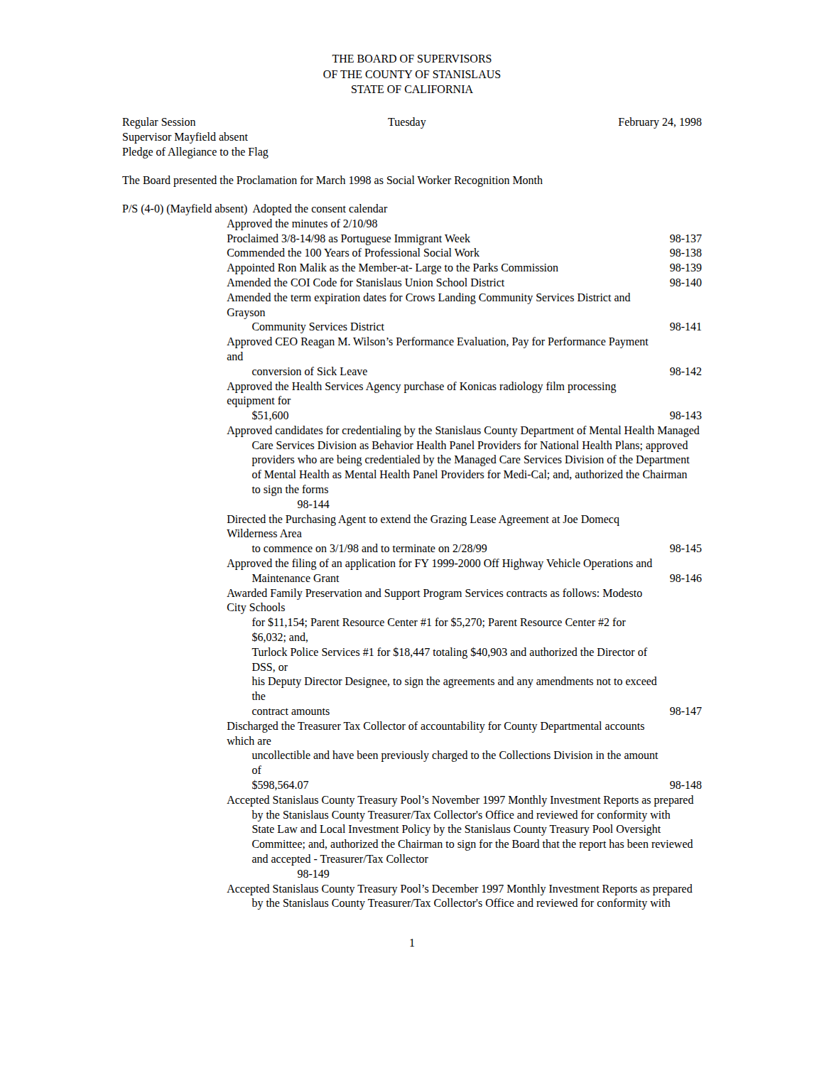THE BOARD OF SUPERVISORS
OF THE COUNTY OF STANISLAUS
STATE OF CALIFORNIA
Regular Session Tuesday February 24, 1998
Supervisor Mayfield absent
Pledge of Allegiance to the Flag
The Board presented the Proclamation for March 1998 as Social Worker Recognition Month
P/S (4-0) (Mayfield absent) Adopted the consent calendar
Approved the minutes of 2/10/98
Proclaimed 3/8-14/98 as Portuguese Immigrant Week 98-137
Commended the 100 Years of Professional Social Work 98-138
Appointed Ron Malik as the Member-at- Large to the Parks Commission 98-139
Amended the COI Code for Stanislaus Union School District 98-140
Amended the term expiration dates for Crows Landing Community Services District and Grayson Community Services District 98-141
Approved CEO Reagan M. Wilson’s Performance Evaluation, Pay for Performance Payment and conversion of Sick Leave 98-142
Approved the Health Services Agency purchase of Konicas radiology film processing equipment for $51,600 98-143
Approved candidates for credentialing by the Stanislaus County Department of Mental Health Managed Care Services Division as Behavior Health Panel Providers for National Health Plans; approved providers who are being credentialed by the Managed Care Services Division of the Department of Mental Health as Mental Health Panel Providers for Medi-Cal; and, authorized the Chairman to sign the forms 98-144
Directed the Purchasing Agent to extend the Grazing Lease Agreement at Joe Domecq Wilderness Area to commence on 3/1/98 and to terminate on 2/28/99 98-145
Approved the filing of an application for FY 1999-2000 Off Highway Vehicle Operations and Maintenance Grant 98-146
Awarded Family Preservation and Support Program Services contracts as follows: Modesto City Schools for $11,154; Parent Resource Center #1 for $5,270; Parent Resource Center #2 for $6,032; and, Turlock Police Services #1 for $18,447 totaling $40,903 and authorized the Director of DSS, or his Deputy Director Designee, to sign the agreements and any amendments not to exceed the contract amounts 98-147
Discharged the Treasurer Tax Collector of accountability for County Departmental accounts which are uncollectible and have been previously charged to the Collections Division in the amount of $598,564.07 98-148
Accepted Stanislaus County Treasury Pool’s November 1997 Monthly Investment Reports as prepared by the Stanislaus County Treasurer/Tax Collector's Office and reviewed for conformity with State Law and Local Investment Policy by the Stanislaus County Treasury Pool Oversight Committee; and, authorized the Chairman to sign for the Board that the report has been reviewed and accepted - Treasurer/Tax Collector 98-149
Accepted Stanislaus County Treasury Pool’s December 1997 Monthly Investment Reports as prepared by the Stanislaus County Treasurer/Tax Collector's Office and reviewed for conformity with
1